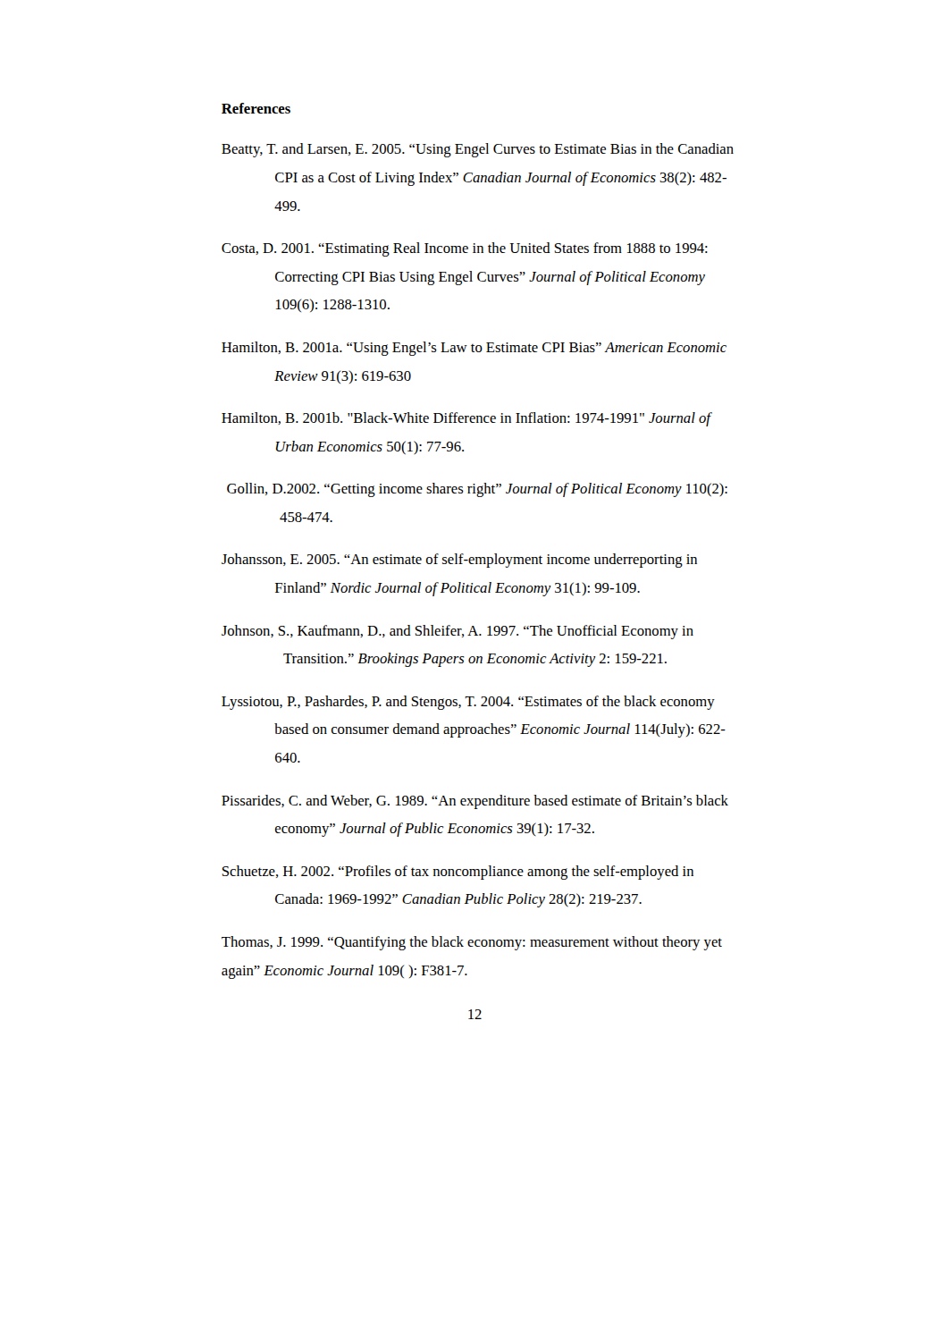References
Beatty, T. and Larsen, E. 2005. “Using Engel Curves to Estimate Bias in the Canadian CPI as a Cost of Living Index” Canadian Journal of Economics 38(2): 482-499.
Costa, D. 2001. “Estimating Real Income in the United States from 1888 to 1994: Correcting CPI Bias Using Engel Curves” Journal of Political Economy 109(6): 1288-1310.
Hamilton, B. 2001a. “Using Engel’s Law to Estimate CPI Bias” American Economic Review 91(3): 619-630
Hamilton, B. 2001b. "Black-White Difference in Inflation: 1974-1991" Journal of Urban Economics 50(1): 77-96.
Gollin, D.2002. “Getting income shares right” Journal of Political Economy 110(2): 458-474.
Johansson, E. 2005. “An estimate of self-employment income underreporting in Finland” Nordic Journal of Political Economy 31(1): 99-109.
Johnson, S., Kaufmann, D., and Shleifer, A. 1997. “The Unofficial Economy in Transition.” Brookings Papers on Economic Activity 2: 159-221.
Lyssiotou, P., Pashardes, P. and Stengos, T. 2004. “Estimates of the black economy based on consumer demand approaches” Economic Journal 114(July): 622-640.
Pissarides, C. and Weber, G. 1989. “An expenditure based estimate of Britain’s black economy” Journal of Public Economics 39(1): 17-32.
Schuetze, H. 2002. “Profiles of tax noncompliance among the self-employed in Canada: 1969-1992” Canadian Public Policy 28(2): 219-237.
Thomas, J. 1999. “Quantifying the black economy: measurement without theory yet again” Economic Journal 109( ): F381-7.
12